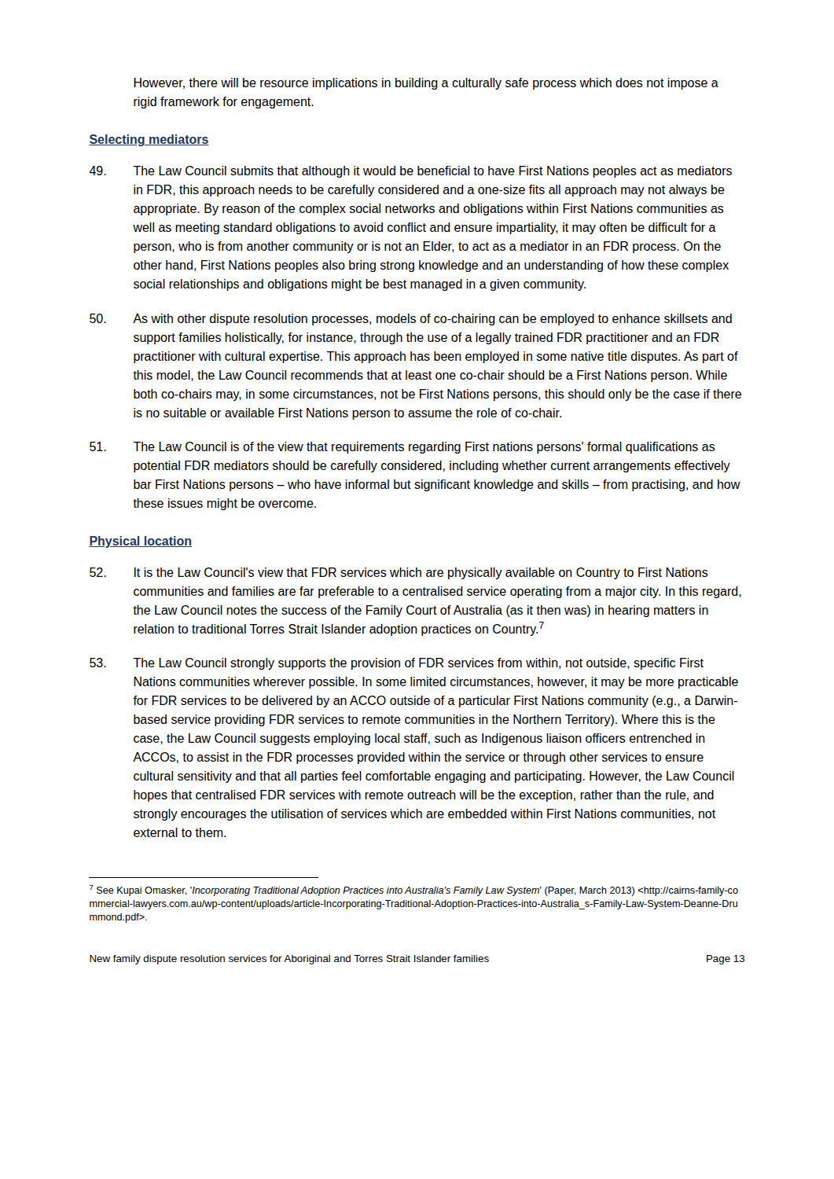However, there will be resource implications in building a culturally safe process which does not impose a rigid framework for engagement.
Selecting mediators
49. The Law Council submits that although it would be beneficial to have First Nations peoples act as mediators in FDR, this approach needs to be carefully considered and a one-size fits all approach may not always be appropriate. By reason of the complex social networks and obligations within First Nations communities as well as meeting standard obligations to avoid conflict and ensure impartiality, it may often be difficult for a person, who is from another community or is not an Elder, to act as a mediator in an FDR process. On the other hand, First Nations peoples also bring strong knowledge and an understanding of how these complex social relationships and obligations might be best managed in a given community.
50. As with other dispute resolution processes, models of co-chairing can be employed to enhance skillsets and support families holistically, for instance, through the use of a legally trained FDR practitioner and an FDR practitioner with cultural expertise. This approach has been employed in some native title disputes. As part of this model, the Law Council recommends that at least one co-chair should be a First Nations person. While both co-chairs may, in some circumstances, not be First Nations persons, this should only be the case if there is no suitable or available First Nations person to assume the role of co-chair.
51. The Law Council is of the view that requirements regarding First nations persons' formal qualifications as potential FDR mediators should be carefully considered, including whether current arrangements effectively bar First Nations persons – who have informal but significant knowledge and skills – from practising, and how these issues might be overcome.
Physical location
52. It is the Law Council's view that FDR services which are physically available on Country to First Nations communities and families are far preferable to a centralised service operating from a major city. In this regard, the Law Council notes the success of the Family Court of Australia (as it then was) in hearing matters in relation to traditional Torres Strait Islander adoption practices on Country.7
53. The Law Council strongly supports the provision of FDR services from within, not outside, specific First Nations communities wherever possible. In some limited circumstances, however, it may be more practicable for FDR services to be delivered by an ACCO outside of a particular First Nations community (e.g., a Darwin-based service providing FDR services to remote communities in the Northern Territory). Where this is the case, the Law Council suggests employing local staff, such as Indigenous liaison officers entrenched in ACCOs, to assist in the FDR processes provided within the service or through other services to ensure cultural sensitivity and that all parties feel comfortable engaging and participating. However, the Law Council hopes that centralised FDR services with remote outreach will be the exception, rather than the rule, and strongly encourages the utilisation of services which are embedded within First Nations communities, not external to them.
7 See Kupai Omasker, 'Incorporating Traditional Adoption Practices into Australia's Family Law System' (Paper, March 2013) <http://cairns-family-commercial-lawyers.com.au/wp-content/uploads/article-Incorporating-Traditional-Adoption-Practices-into-Australia_s-Family-Law-System-Deanne-Drummond.pdf>.
New family dispute resolution services for Aboriginal and Torres Strait Islander families Page 13